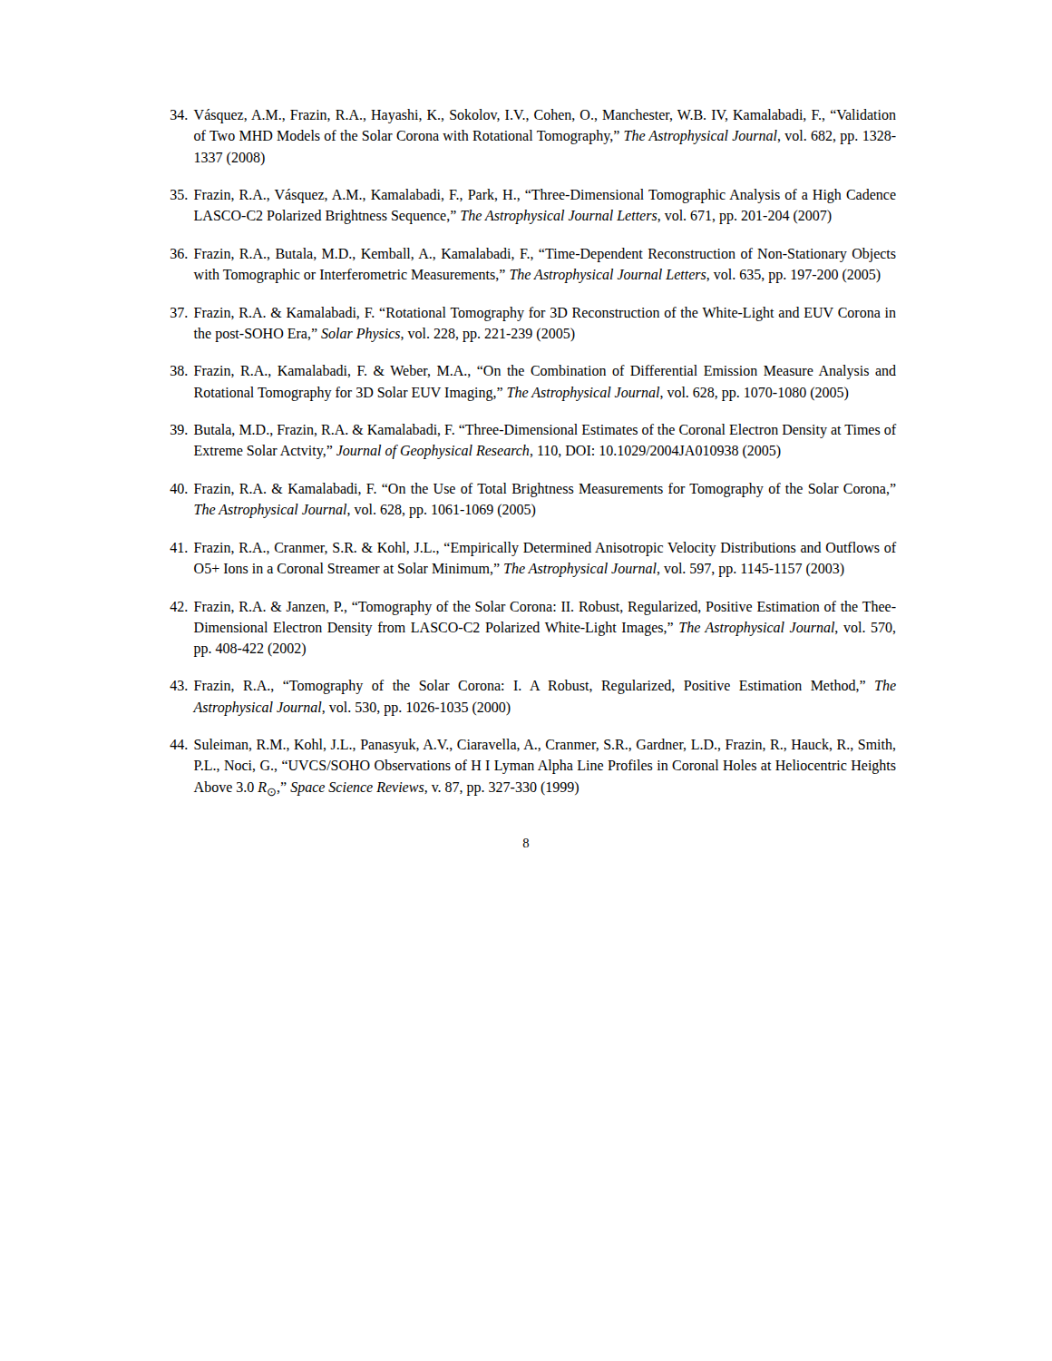34. Vásquez, A.M., Frazin, R.A., Hayashi, K., Sokolov, I.V., Cohen, O., Manchester, W.B. IV, Kamalabadi, F., “Validation of Two MHD Models of the Solar Corona with Rotational Tomography,” The Astrophysical Journal, vol. 682, pp. 1328-1337 (2008)
35. Frazin, R.A., Vásquez, A.M., Kamalabadi, F., Park, H., “Three-Dimensional Tomographic Analysis of a High Cadence LASCO-C2 Polarized Brightness Sequence,” The Astrophysical Journal Letters, vol. 671, pp. 201-204 (2007)
36. Frazin, R.A., Butala, M.D., Kemball, A., Kamalabadi, F., “Time-Dependent Reconstruction of Non-Stationary Objects with Tomographic or Interferometric Measurements,” The Astrophysical Journal Letters, vol. 635, pp. 197-200 (2005)
37. Frazin, R.A. & Kamalabadi, F. “Rotational Tomography for 3D Reconstruction of the White-Light and EUV Corona in the post-SOHO Era,” Solar Physics, vol. 228, pp. 221-239 (2005)
38. Frazin, R.A., Kamalabadi, F. & Weber, M.A., “On the Combination of Differential Emission Measure Analysis and Rotational Tomography for 3D Solar EUV Imaging,” The Astrophysical Journal, vol. 628, pp. 1070-1080 (2005)
39. Butala, M.D., Frazin, R.A. & Kamalabadi, F. “Three-Dimensional Estimates of the Coronal Electron Density at Times of Extreme Solar Actvity,” Journal of Geophysical Research, 110, DOI: 10.1029/2004JA010938 (2005)
40. Frazin, R.A. & Kamalabadi, F. “On the Use of Total Brightness Measurements for Tomography of the Solar Corona,” The Astrophysical Journal, vol. 628, pp. 1061-1069 (2005)
41. Frazin, R.A., Cranmer, S.R. & Kohl, J.L., “Empirically Determined Anisotropic Velocity Distributions and Outflows of O5+ Ions in a Coronal Streamer at Solar Minimum,” The Astrophysical Journal, vol. 597, pp. 1145-1157 (2003)
42. Frazin, R.A. & Janzen, P., “Tomography of the Solar Corona: II. Robust, Regularized, Positive Estimation of the Thee-Dimensional Electron Density from LASCO-C2 Polarized White-Light Images,” The Astrophysical Journal, vol. 570, pp. 408-422 (2002)
43. Frazin, R.A., “Tomography of the Solar Corona: I. A Robust, Regularized, Positive Estimation Method,” The Astrophysical Journal, vol. 530, pp. 1026-1035 (2000)
44. Suleiman, R.M., Kohl, J.L., Panasyuk, A.V., Ciaravella, A., Cranmer, S.R., Gardner, L.D., Frazin, R., Hauck, R., Smith, P.L., Noci, G., “UVCS/SOHO Observations of H I Lyman Alpha Line Profiles in Coronal Holes at Heliocentric Heights Above 3.0 R⊙,” Space Science Reviews, v. 87, pp. 327-330 (1999)
8